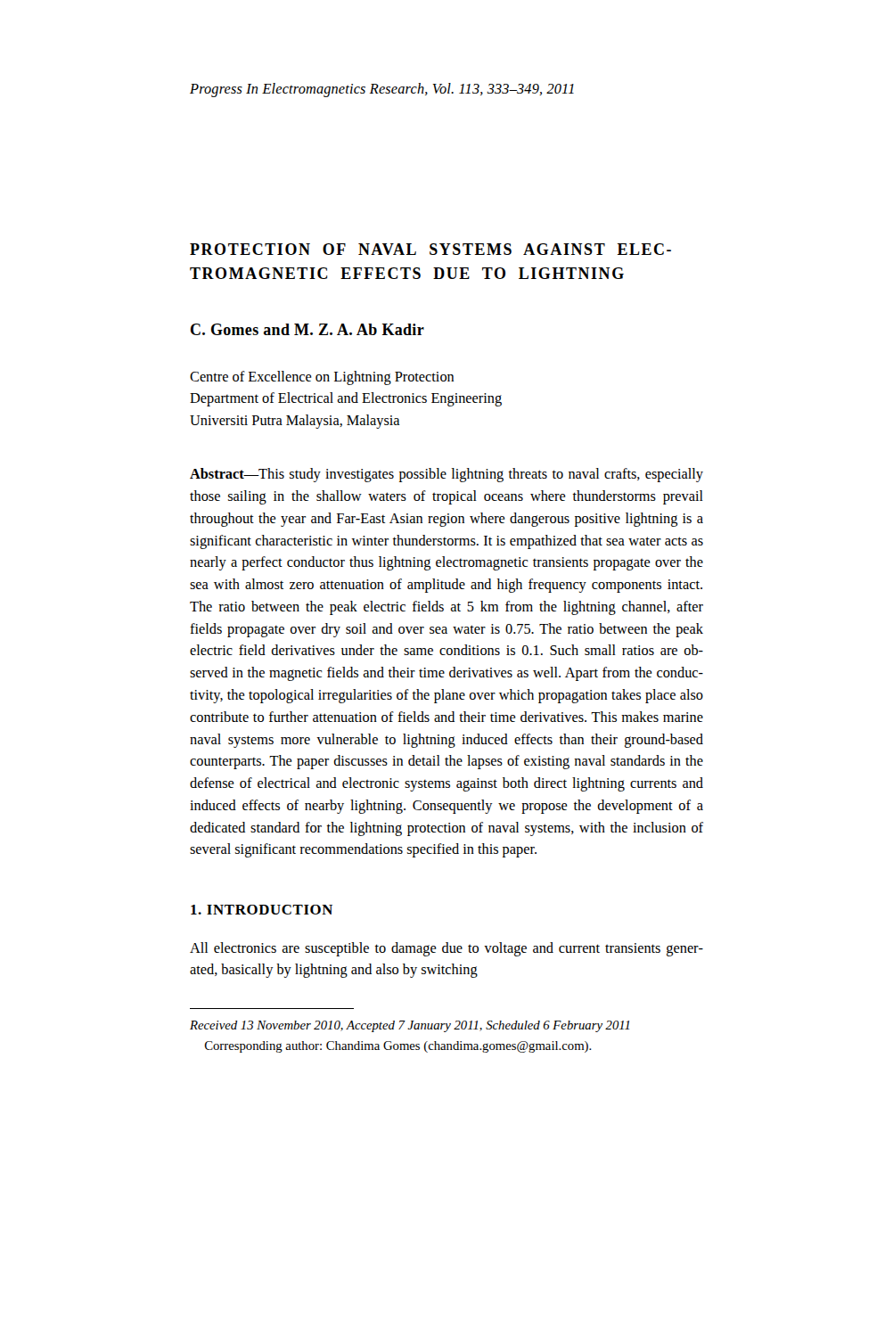Progress In Electromagnetics Research, Vol. 113, 333–349, 2011
Protection of Naval Systems Against Elec-
tromagnetic Effects Due to Lightning
C. Gomes and M. Z. A. Ab Kadir
Centre of Excellence on Lightning Protection
Department of Electrical and Electronics Engineering
Universiti Putra Malaysia, Malaysia
Abstract—This study investigates possible lightning threats to naval crafts, especially those sailing in the shallow waters of tropical oceans where thunderstorms prevail throughout the year and Far-East Asian region where dangerous positive lightning is a significant characteristic in winter thunderstorms. It is empathized that sea water acts as nearly a perfect conductor thus lightning electromagnetic transients propagate over the sea with almost zero attenuation of amplitude and high frequency components intact. The ratio between the peak electric fields at 5 km from the lightning channel, after fields propagate over dry soil and over sea water is 0.75. The ratio between the peak electric field derivatives under the same conditions is 0.1. Such small ratios are observed in the magnetic fields and their time derivatives as well. Apart from the conductivity, the topological irregularities of the plane over which propagation takes place also contribute to further attenuation of fields and their time derivatives. This makes marine naval systems more vulnerable to lightning induced effects than their ground-based counterparts. The paper discusses in detail the lapses of existing naval standards in the defense of electrical and electronic systems against both direct lightning currents and induced effects of nearby lightning. Consequently we propose the development of a dedicated standard for the lightning protection of naval systems, with the inclusion of several significant recommendations specified in this paper.
1. INTRODUCTION
All electronics are susceptible to damage due to voltage and current transients generated, basically by lightning and also by switching
Received 13 November 2010, Accepted 7 January 2011, Scheduled 6 February 2011
Corresponding author: Chandima Gomes (chandima.gomes@gmail.com).